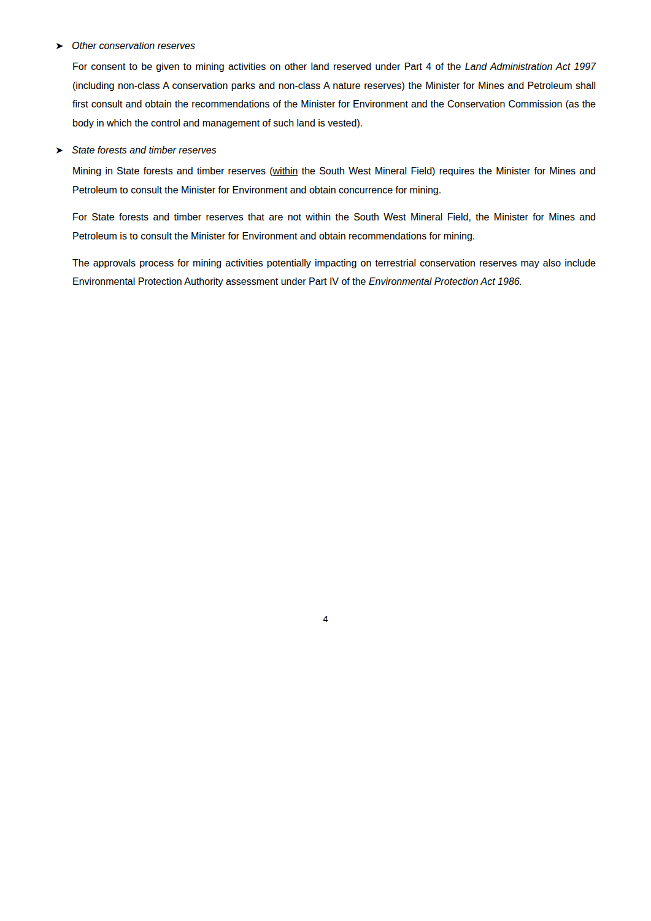➤ Other conservation reserves
For consent to be given to mining activities on other land reserved under Part 4 of the Land Administration Act 1997 (including non-class A conservation parks and non-class A nature reserves) the Minister for Mines and Petroleum shall first consult and obtain the recommendations of the Minister for Environment and the Conservation Commission (as the body in which the control and management of such land is vested).
➤ State forests and timber reserves
Mining in State forests and timber reserves (within the South West Mineral Field) requires the Minister for Mines and Petroleum to consult the Minister for Environment and obtain concurrence for mining.
For State forests and timber reserves that are not within the South West Mineral Field, the Minister for Mines and Petroleum is to consult the Minister for Environment and obtain recommendations for mining.
The approvals process for mining activities potentially impacting on terrestrial conservation reserves may also include Environmental Protection Authority assessment under Part IV of the Environmental Protection Act 1986.
4